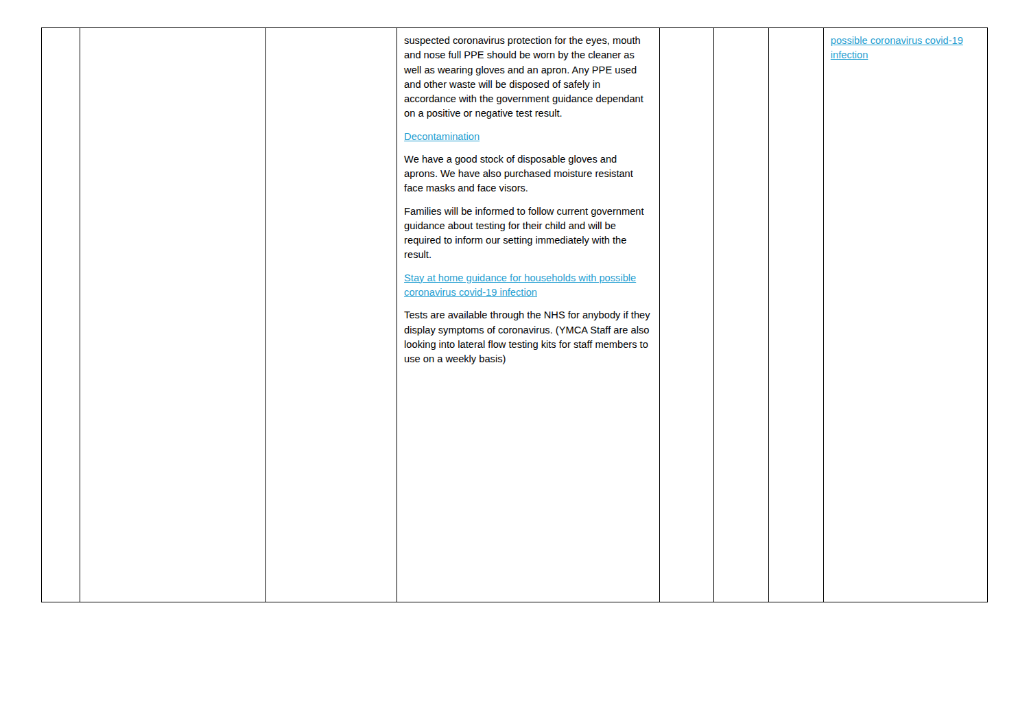| | | | suspected coronavirus protection for the eyes, mouth and nose full PPE should be worn by the cleaner as well as wearing gloves and an apron. Any PPE used and other waste will be disposed of safely in accordance with the government guidance dependant on a positive or negative test result. Decontamination We have a good stock of disposable gloves and aprons. We have also purchased moisture resistant face masks and face visors. Families will be informed to follow current government guidance about testing for their child and will be required to inform our setting immediately with the result. Stay at home guidance for households with possible coronavirus covid-19 infection Tests are available through the NHS for anybody if they display symptoms of coronavirus. (YMCA Staff are also looking into lateral flow testing kits for staff members to use on a weekly basis) | | | | possible coronavirus covid-19 infection |